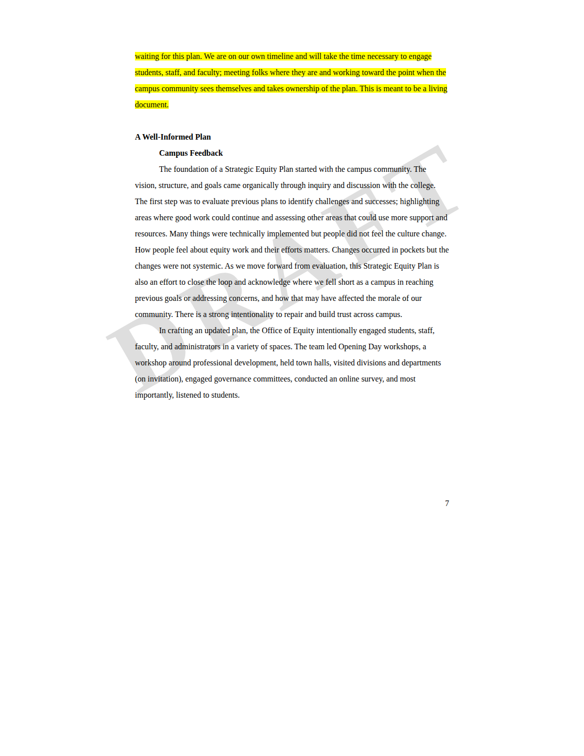DRAFT
waiting for this plan. We are on our own timeline and will take the time necessary to engage students, staff, and faculty; meeting folks where they are and working toward the point when the campus community sees themselves and takes ownership of the plan. This is meant to be a living document.
A Well-Informed Plan
Campus Feedback
The foundation of a Strategic Equity Plan started with the campus community. The vision, structure, and goals came organically through inquiry and discussion with the college. The first step was to evaluate previous plans to identify challenges and successes; highlighting areas where good work could continue and assessing other areas that could use more support and resources. Many things were technically implemented but people did not feel the culture change. How people feel about equity work and their efforts matters. Changes occurred in pockets but the changes were not systemic. As we move forward from evaluation, this Strategic Equity Plan is also an effort to close the loop and acknowledge where we fell short as a campus in reaching previous goals or addressing concerns, and how that may have affected the morale of our community. There is a strong intentionality to repair and build trust across campus.
In crafting an updated plan, the Office of Equity intentionally engaged students, staff, faculty, and administrators in a variety of spaces. The team led Opening Day workshops, a workshop around professional development, held town halls, visited divisions and departments (on invitation), engaged governance committees, conducted an online survey, and most importantly, listened to students.
7